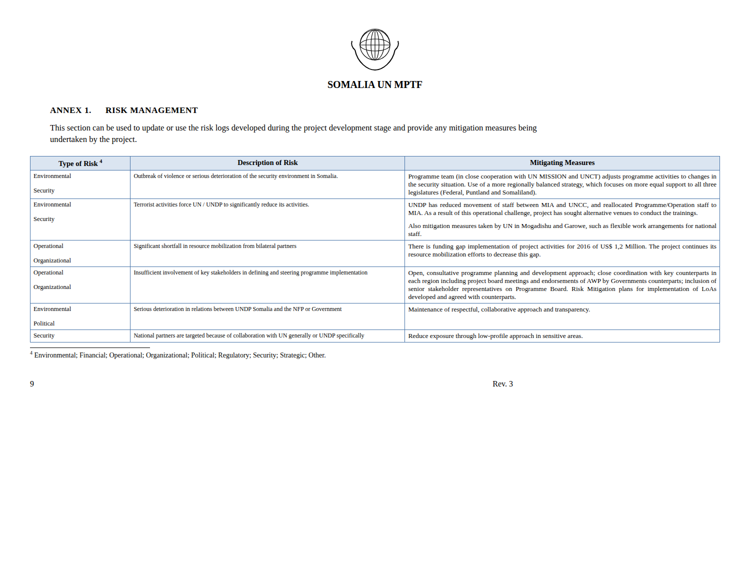SOMALIA UN MPTF
ANNEX 1. RISK MANAGEMENT
This section can be used to update or use the risk logs developed during the project development stage and provide any mitigation measures being undertaken by the project.
| Type of Risk 4 | Description of Risk | Mitigating Measures |
| --- | --- | --- |
| Environmental Security | Outbreak of violence or serious deterioration of the security environment in Somalia. | Programme team (in close cooperation with UN MISSION and UNCT) adjusts programme activities to changes in the security situation. Use of a more regionally balanced strategy, which focuses on more equal support to all three legislatures (Federal, Puntland and Somaliland). |
| Environmental Security | Terrorist activities force UN / UNDP to significantly reduce its activities. | UNDP has reduced movement of staff between MIA and UNCC, and reallocated Programme/Operation staff to MIA. As a result of this operational challenge, project has sought alternative venues to conduct the trainings. Also mitigation measures taken by UN in Mogadishu and Garowe, such as flexible work arrangements for national staff. |
| Operational Organizational | Significant shortfall in resource mobilization from bilateral partners | There is funding gap implementation of project activities for 2016 of US$ 1,2 Million. The project continues its resource mobilization efforts to decrease this gap. |
| Operational Organizational | Insufficient involvement of key stakeholders in defining and steering programme implementation | Open, consultative programme planning and development approach; close coordination with key counterparts in each region including project board meetings and endorsements of AWP by Governments counterparts; inclusion of senior stakeholder representatives on Programme Board. Risk Mitigation plans for implementation of LoAs developed and agreed with counterparts. |
| Environmental Political | Serious deterioration in relations between UNDP Somalia and the NFP or Government | Maintenance of respectful, collaborative approach and transparency. |
| Security | National partners are targeted because of collaboration with UN generally or UNDP specifically | Reduce exposure through low-profile approach in sensitive areas. |
4 Environmental; Financial; Operational; Organizational; Political; Regulatory; Security; Strategic; Other.
9 Rev. 3